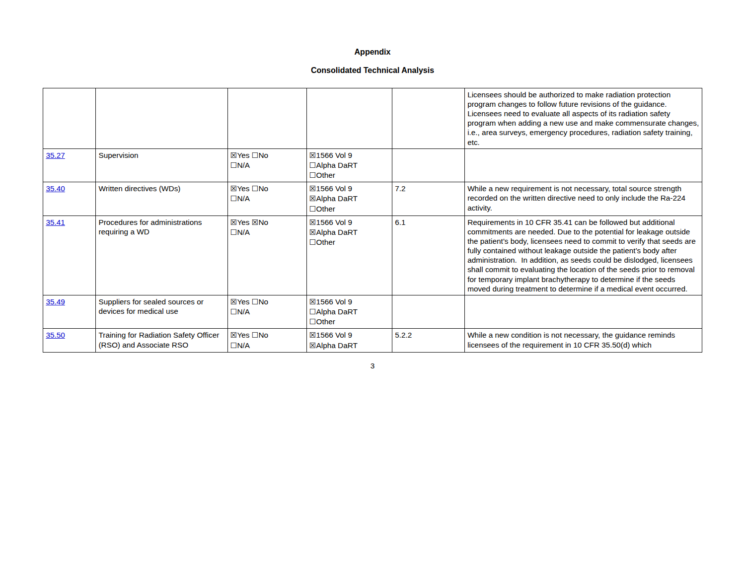Appendix
Consolidated Technical Analysis
| | | | | | Licensees should be authorized to make radiation protection program changes to follow future revisions of the guidance. Licensees need to evaluate all aspects of its radiation safety program when adding a new use and make commensurate changes, i.e., area surveys, emergency procedures, radiation safety training, etc. |
| 35.27 | Supervision | ☒ Yes ☐ No ☐ N/A | ☒ 1566 Vol 9 ☐ Alpha DaRT ☐ Other | | |
| 35.40 | Written directives (WDs) | ☒ Yes ☐ No ☐ N/A | ☒ 1566 Vol 9 ☒ Alpha DaRT ☐ Other | 7.2 | While a new requirement is not necessary, total source strength recorded on the written directive need to only include the Ra-224 activity. |
| 35.41 | Procedures for administrations requiring a WD | ☒ Yes ☒ No ☐ N/A | ☒ 1566 Vol 9 ☒ Alpha DaRT ☐ Other | 6.1 | Requirements in 10 CFR 35.41 can be followed but additional commitments are needed. Due to the potential for leakage outside the patient’s body, licensees need to commit to verify that seeds are fully contained without leakage outside the patient’s body after administration. In addition, as seeds could be dislodged, licensees shall commit to evaluating the location of the seeds prior to removal for temporary implant brachytherapy to determine if the seeds moved during treatment to determine if a medical event occurred. |
| 35.49 | Suppliers for sealed sources or devices for medical use | ☒ Yes ☐ No ☐ N/A | ☒ 1566 Vol 9 ☐ Alpha DaRT ☐ Other | | |
| 35.50 | Training for Radiation Safety Officer (RSO) and Associate RSO | ☒ Yes ☐ No ☐ N/A | ☒ 1566 Vol 9 ☒ Alpha DaRT | 5.2.2 | While a new condition is not necessary, the guidance reminds licensees of the requirement in 10 CFR 35.50(d) which |
3